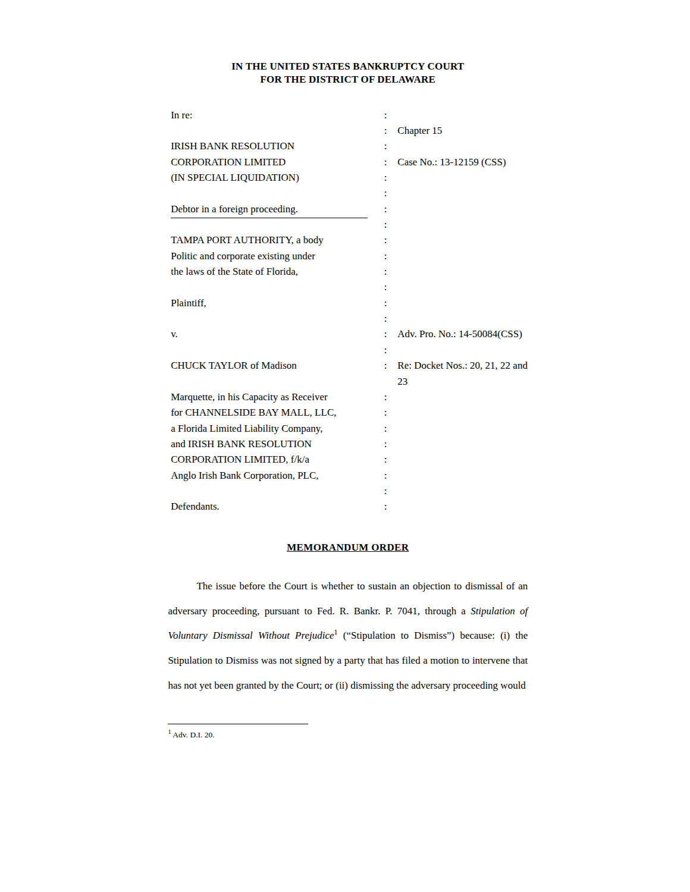IN THE UNITED STATES BANKRUPTCY COURT
FOR THE DISTRICT OF DELAWARE
| In re: | : | |
| | : | Chapter 15 |
| IRISH BANK RESOLUTION | : | |
| CORPORATION LIMITED | : | Case No.: 13-12159 (CSS) |
| (IN SPECIAL LIQUIDATION) | : | |
| | : | |
| Debtor in a foreign proceeding. | : | |
| | : | |
| TAMPA PORT AUTHORITY, a body | : | |
| Politic and corporate existing under | : | |
| the laws of the State of Florida, | : | |
| | : | |
| Plaintiff, | : | |
| | : | |
| v. | : | Adv. Pro. No.: 14-50084(CSS) |
| | : | |
| CHUCK TAYLOR of Madison | : | Re: Docket Nos.: 20, 21, 22 and 23 |
| Marquette, in his Capacity as Receiver | : | |
| for CHANNELSIDE BAY MALL, LLC, | : | |
| a Florida Limited Liability Company, | : | |
| and IRISH BANK RESOLUTION | : | |
| CORPORATION LIMITED, f/k/a | : | |
| Anglo Irish Bank Corporation, PLC, | : | |
| | : | |
| Defendants. | : | |
MEMORANDUM ORDER
The issue before the Court is whether to sustain an objection to dismissal of an adversary proceeding, pursuant to Fed. R. Bankr. P. 7041, through a Stipulation of Voluntary Dismissal Without Prejudice1 (“Stipulation to Dismiss”) because: (i) the Stipulation to Dismiss was not signed by a party that has filed a motion to intervene that has not yet been granted by the Court; or (ii) dismissing the adversary proceeding would
1Adv. D.I. 20.